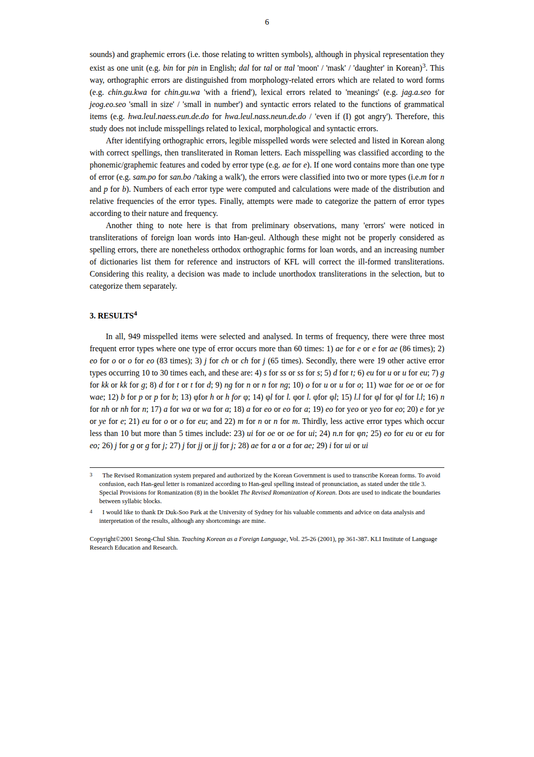6
sounds) and graphemic errors (i.e. those relating to written symbols), although in physical representation they exist as one unit (e.g. bin for pin in English; dal for tal or ttal 'moon' / 'mask' / 'daughter' in Korean)3. This way, orthographic errors are distinguished from morphology-related errors which are related to word forms (e.g. chin.gu.kwa for chin.gu.wa 'with a friend'), lexical errors related to 'meanings' (e.g. jag.a.seo for jeog.eo.seo 'small in size' / 'small in number') and syntactic errors related to the functions of grammatical items (e.g. hwa.leul.naess.eun.de.do for hwa.leul.nass.neun.de.do / 'even if (I) got angry'). Therefore, this study does not include misspellings related to lexical, morphological and syntactic errors.
After identifying orthographic errors, legible misspelled words were selected and listed in Korean along with correct spellings, then transliterated in Roman letters. Each misspelling was classified according to the phonemic/graphemic features and coded by error type (e.g. ae for e). If one word contains more than one type of error (e.g. sam.po for san.bo /'taking a walk'), the errors were classified into two or more types (i.e.m for n and p for b). Numbers of each error type were computed and calculations were made of the distribution and relative frequencies of the error types. Finally, attempts were made to categorize the pattern of error types according to their nature and frequency.
Another thing to note here is that from preliminary observations, many 'errors' were noticed in transliterations of foreign loan words into Han-geul. Although these might not be properly considered as spelling errors, there are nonetheless orthodox orthographic forms for loan words, and an increasing number of dictionaries list them for reference and instructors of KFL will correct the ill-formed transliterations. Considering this reality, a decision was made to include unorthodox transliterations in the selection, but to categorize them separately.
3. RESULTS4
In all, 949 misspelled items were selected and analysed. In terms of frequency, there were three most frequent error types where one type of error occurs more than 60 times: 1) ae for e or e for ae (86 times); 2) eo for o or o for eo (83 times); 3) j for ch or ch for j (65 times). Secondly, there were 19 other active error types occurring 10 to 30 times each, and these are: 4) s for ss or ss for s; 5) d for t; 6) eu for u or u for eu; 7) g for kk or kk for g; 8) d for t or t for d; 9) ng for n or n for ng; 10) o for u or u for o; 11) wae for oe or oe for wae; 12) b for p or p for b; 13) φfor h or h for φ; 14) φl for l. φor l. φfor φl; 15) l.l for φl for φl for l.l; 16) n for nh or nh for n; 17) a for wa or wa for a; 18) a for eo or eo for a; 19) eo for yeo or yeo for eo; 20) e for ye or ye for e; 21) eu for o or o for eu; and 22) m for n or n for m. Thirdly, less active error types which occur less than 10 but more than 5 times include: 23) ui for oe or oe for ui; 24) n.n for φn; 25) eo for eu or eu for eo; 26) j for g or g for j; 27) j for jj or jj for j; 28) ae for a or a for ae; 29) i for ui or ui
3 The Revised Romanization system prepared and authorized by the Korean Government is used to transcribe Korean forms. To avoid confusion, each Han-geul letter is romanized according to Han-geul spelling instead of pronunciation, as stated under the title 3. Special Provisions for Romanization (8) in the booklet The Revised Romanization of Korean. Dots are used to indicate the boundaries between syllabic blocks.
4 I would like to thank Dr Duk-Soo Park at the University of Sydney for his valuable comments and advice on data analysis and interpretation of the results, although any shortcomings are mine.
Copyright©2001 Seong-Chul Shin. Teaching Korean as a Foreign Language, Vol. 25-26 (2001), pp 361-387. KLI Institute of Language Research Education and Research.